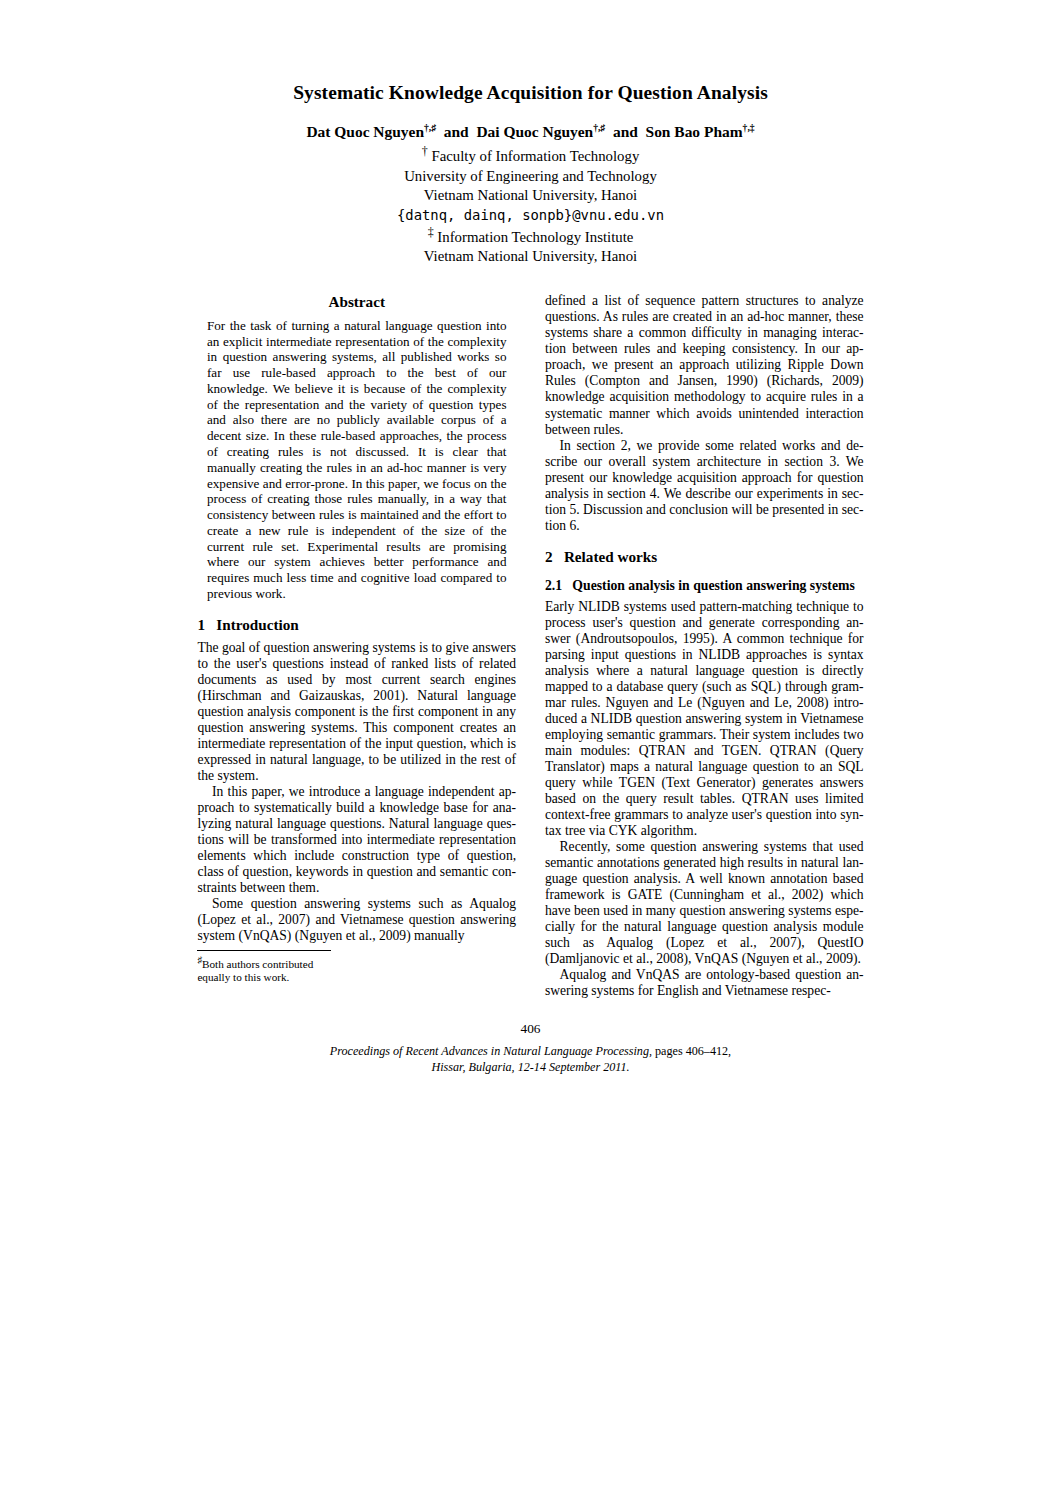Systematic Knowledge Acquisition for Question Analysis
Dat Quoc Nguyen†,♯ and Dai Quoc Nguyen†,♯ and Son Bao Pham†,‡
† Faculty of Information Technology
University of Engineering and Technology
Vietnam National University, Hanoi
{datnq, dainq, sonpb}@vnu.edu.vn
‡ Information Technology Institute
Vietnam National University, Hanoi
Abstract
For the task of turning a natural language question into an explicit intermediate representation of the complexity in question answering systems, all published works so far use rule-based approach to the best of our knowledge. We believe it is because of the complexity of the representation and the variety of question types and also there are no publicly available corpus of a decent size. In these rule-based approaches, the process of creating rules is not discussed. It is clear that manually creating the rules in an ad-hoc manner is very expensive and error-prone. In this paper, we focus on the process of creating those rules manually, in a way that consistency between rules is maintained and the effort to create a new rule is independent of the size of the current rule set. Experimental results are promising where our system achieves better performance and requires much less time and cognitive load compared to previous work.
1 Introduction
The goal of question answering systems is to give answers to the user's questions instead of ranked lists of related documents as used by most current search engines (Hirschman and Gaizauskas, 2001). Natural language question analysis component is the first component in any question answering systems. This component creates an intermediate representation of the input question, which is expressed in natural language, to be utilized in the rest of the system.
In this paper, we introduce a language independent approach to systematically build a knowledge base for analyzing natural language questions. Natural language questions will be transformed into intermediate representation elements which include construction type of question, class of question, keywords in question and semantic constraints between them.
Some question answering systems such as Aqualog (Lopez et al., 2007) and Vietnamese question answering system (VnQAS) (Nguyen et al., 2009) manually
♯Both authors contributed equally to this work.
defined a list of sequence pattern structures to analyze questions. As rules are created in an ad-hoc manner, these systems share a common difficulty in managing interaction between rules and keeping consistency. In our approach, we present an approach utilizing Ripple Down Rules (Compton and Jansen, 1990) (Richards, 2009) knowledge acquisition methodology to acquire rules in a systematic manner which avoids unintended interaction between rules.
In section 2, we provide some related works and describe our overall system architecture in section 3. We present our knowledge acquisition approach for question analysis in section 4. We describe our experiments in section 5. Discussion and conclusion will be presented in section 6.
2 Related works
2.1 Question analysis in question answering systems
Early NLIDB systems used pattern-matching technique to process user's question and generate corresponding answer (Androutsopoulos, 1995). A common technique for parsing input questions in NLIDB approaches is syntax analysis where a natural language question is directly mapped to a database query (such as SQL) through grammar rules. Nguyen and Le (Nguyen and Le, 2008) introduced a NLIDB question answering system in Vietnamese employing semantic grammars. Their system includes two main modules: QTRAN and TGEN. QTRAN (Query Translator) maps a natural language question to an SQL query while TGEN (Text Generator) generates answers based on the query result tables. QTRAN uses limited context-free grammars to analyze user's question into syntax tree via CYK algorithm.
Recently, some question answering systems that used semantic annotations generated high results in natural language question analysis. A well known annotation based framework is GATE (Cunningham et al., 2002) which have been used in many question answering systems especially for the natural language question analysis module such as Aqualog (Lopez et al., 2007), QuestIO (Damljanovic et al., 2008), VnQAS (Nguyen et al., 2009).
Aqualog and VnQAS are ontology-based question answering systems for English and Vietnamese respec-
406
Proceedings of Recent Advances in Natural Language Processing, pages 406–412,
Hissar, Bulgaria, 12-14 September 2011.